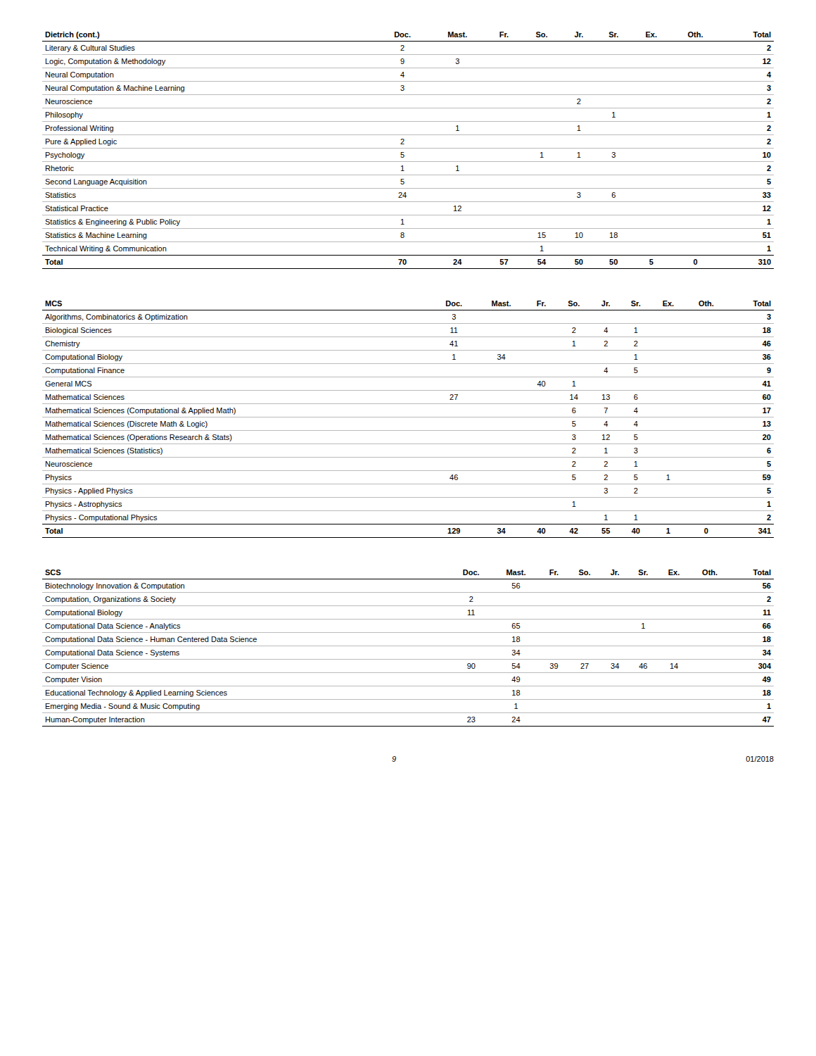| Dietrich (cont.) | Doc. | Mast. | Fr. | So. | Jr. | Sr. | Ex. | Oth. | Total |
| --- | --- | --- | --- | --- | --- | --- | --- | --- | --- |
| Literary & Cultural Studies | 2 | | | | | | | | 2 |
| Logic, Computation & Methodology | 9 | 3 | | | | | | | 12 |
| Neural Computation | 4 | | | | | | | | 4 |
| Neural Computation & Machine Learning | 3 | | | | | | | | 3 |
| Neuroscience | | | | | 2 | | | | 2 |
| Philosophy | | | | | | 1 | | | 1 |
| Professional Writing | | 1 | | | 1 | | | | 2 |
| Pure & Applied Logic | 2 | | | | | | | | 2 |
| Psychology | 5 | | | 1 | 1 | 3 | | | 10 |
| Rhetoric | 1 | 1 | | | | | | | 2 |
| Second Language Acquisition | 5 | | | | | | | | 5 |
| Statistics | 24 | | | | 3 | 6 | | | 33 |
| Statistical Practice | | 12 | | | | | | | 12 |
| Statistics & Engineering & Public Policy | 1 | | | | | | | | 1 |
| Statistics & Machine Learning | 8 | | | 15 | 10 | 18 | | | 51 |
| Technical Writing & Communication | | | | 1 | | | | | 1 |
| Total | 70 | 24 | 57 | 54 | 50 | 50 | 5 | 0 | 310 |
| MCS | Doc. | Mast. | Fr. | So. | Jr. | Sr. | Ex. | Oth. | Total |
| --- | --- | --- | --- | --- | --- | --- | --- | --- | --- |
| Algorithms, Combinatorics & Optimization | 3 | | | | | | | | 3 |
| Biological Sciences | 11 | | | 2 | 4 | 1 | | | 18 |
| Chemistry | 41 | | | 1 | 2 | 2 | | | 46 |
| Computational Biology | 1 | 34 | | | | 1 | | | 36 |
| Computational Finance | | | | | 4 | 5 | | | 9 |
| General MCS | | | 40 | 1 | | | | | 41 |
| Mathematical Sciences | 27 | | | 14 | 13 | 6 | | | 60 |
| Mathematical Sciences (Computational & Applied Math) | | | | 6 | 7 | 4 | | | 17 |
| Mathematical Sciences (Discrete Math & Logic) | | | | 5 | 4 | 4 | | | 13 |
| Mathematical Sciences (Operations Research & Stats) | | | | 3 | 12 | 5 | | | 20 |
| Mathematical Sciences (Statistics) | | | | 2 | 1 | 3 | | | 6 |
| Neuroscience | | | | 2 | 2 | 1 | | | 5 |
| Physics | 46 | | | 5 | 2 | 5 | 1 | | 59 |
| Physics - Applied Physics | | | | | 3 | 2 | | | 5 |
| Physics - Astrophysics | | | | 1 | | | | | 1 |
| Physics - Computational Physics | | | | | 1 | 1 | | | 2 |
| Total | 129 | 34 | 40 | 42 | 55 | 40 | 1 | 0 | 341 |
| SCS | Doc. | Mast. | Fr. | So. | Jr. | Sr. | Ex. | Oth. | Total |
| --- | --- | --- | --- | --- | --- | --- | --- | --- | --- |
| Biotechnology Innovation & Computation | | 56 | | | | | | | 56 |
| Computation, Organizations & Society | 2 | | | | | | | | 2 |
| Computational Biology | 11 | | | | | | | | 11 |
| Computational Data Science - Analytics | | 65 | | | | 1 | | | 66 |
| Computational Data Science - Human Centered Data Science | | 18 | | | | | | | 18 |
| Computational Data Science - Systems | | 34 | | | | | | | 34 |
| Computer Science | 90 | 54 | 39 | 27 | 34 | 46 | 14 | | 304 |
| Computer Vision | | 49 | | | | | | | 49 |
| Educational Technology & Applied Learning Sciences | | 18 | | | | | | | 18 |
| Emerging Media - Sound & Music Computing | | 1 | | | | | | | 1 |
| Human-Computer Interaction | 23 | 24 | | | | | | | 47 |
9 01/2018